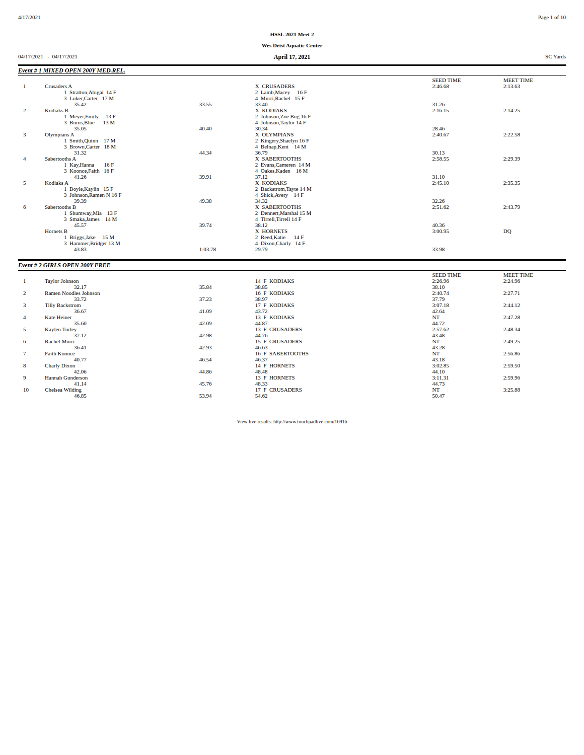4/17/2021 Page 1 of 10
HSSL 2021 Meet 2
Wes Deist Aquatic Center
04/17/2021 - 04/17/2021
April 17, 2021
SC Yards
Event # 1 MIXED OPEN 200Y MED.REL.
| | | | | SEED TIME | MEET TIME |
| 1 | Crusaders A | | X CRUSADERS | 2:46.68 | 2:13.63 |
| | 1 Stratton,Abigai 14 F | | 2 Lamb,Macey 16 F | | |
| | 3 Luker,Carter 17 M | | 4 Murri,Rachel 15 F | | |
| | 35.42 | 33.55 | 33.40 | 31.26 | |
| 2 | Kodiaks B | | X KODIAKS | 2:16.15 | 2:14.25 |
| | 1 Meyer,Emily 13 F | | 2 Johnson,Zoe Bug 16 F | | |
| | 3 Burns,Blue 13 M | | 4 Johnson,Taylor 14 F | | |
| | 35.05 | 40.40 | 30.34 | 28.46 | |
| 3 | Olympians A | | X OLYMPIANS | 2:40.67 | 2:22.58 |
| | 1 Smith,Quinn 17 M | | 2 Kingery,Shaelyn 16 F | | |
| | 3 Brown,Carter 18 M | | 4 Belnap,Kent 14 M | | |
| | 31.32 | 44.34 | 36.79 | 30.13 | |
| 4 | Sabertooths A | | X SABERTOOTHS | 2:58.55 | 2:29.39 |
| | 1 Kay,Hanna 16 F | | 2 Evans,Cameren 14 M | | |
| | 3 Koonce,Faith 16 F | | 4 Oakes,Kaden 16 M | | |
| | 41.26 | 39.91 | 37.12 | 31.10 | |
| 5 | Kodiaks A | | X KODIAKS | 2:45.10 | 2:35.35 |
| | 1 Boyle,Kaylin 15 F | | 2 Backstrom,Tayte 14 M | | |
| | 3 Johnson,Ramen N 16 F | | 4 Shick,Avery 14 F | | |
| | 39.39 | 49.38 | 34.32 | 32.26 | |
| 6 | Sabertooths B | | X SABERTOOTHS | 2:51.62 | 2:43.79 |
| | 1 Shumway,Mia 13 F | | 2 Dennert,Marshal 15 M | | |
| | 3 Smaka,James 14 M | | 4 Tirrell,Tirrell 14 F | | |
| | 45.57 | 39.74 | 38.12 | 40.36 | |
| | Hornets B | | X HORNETS | 3:00.95 | DQ |
| | 1 Briggs,Jake 15 M | | 2 Reed,Katie 14 F | | |
| | 3 Hammer,Bridger 13 M | | 4 Dixon,Charly 14 F | | |
| | 43.83 | 1:03.78 | 29.79 | 33.98 | |
Event # 2 GIRLS OPEN 200Y FREE
| | | | | SEED TIME | MEET TIME |
| 1 | Taylor Johnson | | 14 F KODIAKS | 2:26.96 | 2:24.96 |
| | 32.17 | 35.84 | 38.85 | 38.10 | |
| 2 | Ramen Noodles Johnson | | 16 F KODIAKS | 2:40.74 | 2:27.71 |
| | 33.72 | 37.23 | 38.97 | 37.79 | |
| 3 | Tilly Backstrom | | 17 F KODIAKS | 3:07.18 | 2:44.12 |
| | 36.67 | 41.09 | 43.72 | 42.64 | |
| 4 | Kate Heiner | | 13 F KODIAKS | NT | 2:47.28 |
| | 35.60 | 42.09 | 44.87 | 44.72 | |
| 5 | Kaylen Turley | | 13 F CRUSADERS | 2:57.62 | 2:48.34 |
| | 37.12 | 42.98 | 44.76 | 43.48 | |
| 6 | Rachel Murri | | 15 F CRUSADERS | NT | 2:49.25 |
| | 36.41 | 42.93 | 46.63 | 43.28 | |
| 7 | Faith Koonce | | 16 F SABERTOOTHS | NT | 2:56.86 |
| | 40.77 | 46.54 | 46.37 | 43.18 | |
| 8 | Charly Dixon | | 14 F HORNETS | 3:02.85 | 2:59.50 |
| | 42.06 | 44.86 | 48.48 | 44.10 | |
| 9 | Hannah Gunderson | | 13 F HORNETS | 3:11.31 | 2:59.96 |
| | 41.14 | 45.76 | 48.33 | 44.73 | |
| 10 | Chelsea Wilding | | 17 F CRUSADERS | NT | 3:25.88 |
| | 46.85 | 53.94 | 54.62 | 50.47 | |
View live results: http://www.touchpadlive.com/16916